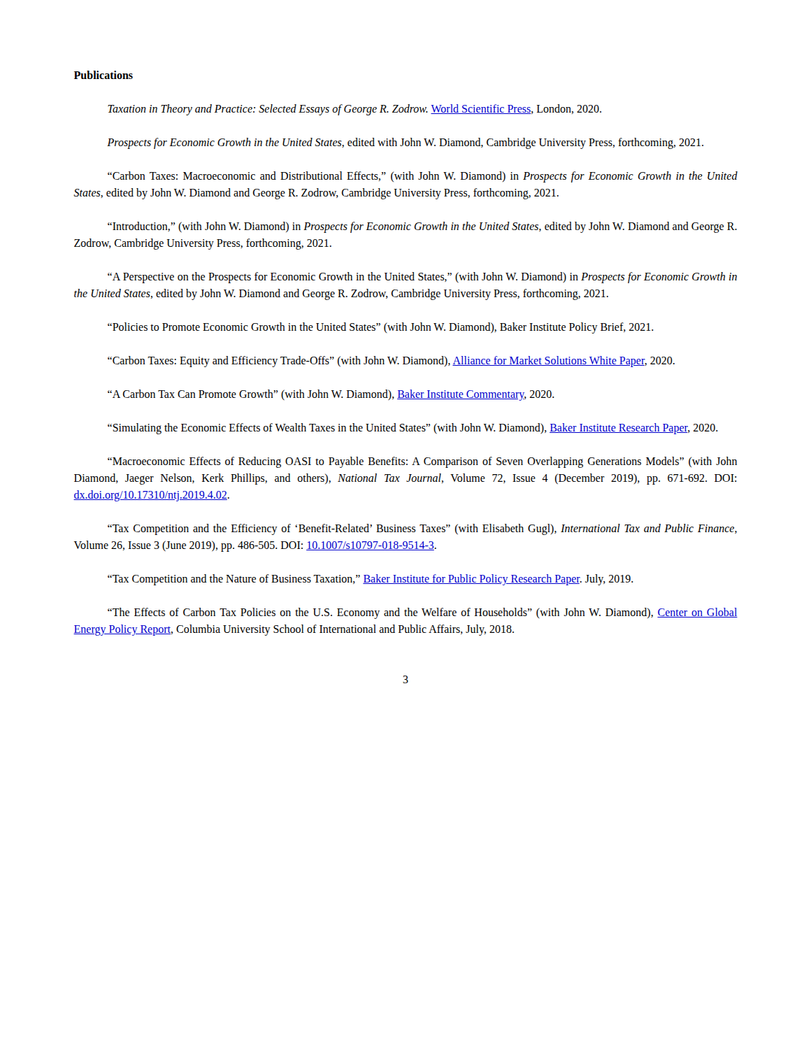Publications
Taxation in Theory and Practice: Selected Essays of George R. Zodrow. World Scientific Press, London, 2020.
Prospects for Economic Growth in the United States, edited with John W. Diamond, Cambridge University Press, forthcoming, 2021.
“Carbon Taxes: Macroeconomic and Distributional Effects,” (with John W. Diamond) in Prospects for Economic Growth in the United States, edited by John W. Diamond and George R. Zodrow, Cambridge University Press, forthcoming, 2021.
“Introduction,” (with John W. Diamond) in Prospects for Economic Growth in the United States, edited by John W. Diamond and George R. Zodrow, Cambridge University Press, forthcoming, 2021.
“A Perspective on the Prospects for Economic Growth in the United States,” (with John W. Diamond) in Prospects for Economic Growth in the United States, edited by John W. Diamond and George R. Zodrow, Cambridge University Press, forthcoming, 2021.
“Policies to Promote Economic Growth in the United States” (with John W. Diamond), Baker Institute Policy Brief, 2021.
“Carbon Taxes: Equity and Efficiency Trade-Offs” (with John W. Diamond), Alliance for Market Solutions White Paper, 2020.
“A Carbon Tax Can Promote Growth” (with John W. Diamond), Baker Institute Commentary, 2020.
“Simulating the Economic Effects of Wealth Taxes in the United States” (with John W. Diamond), Baker Institute Research Paper, 2020.
“Macroeconomic Effects of Reducing OASI to Payable Benefits: A Comparison of Seven Overlapping Generations Models” (with John Diamond, Jaeger Nelson, Kerk Phillips, and others), National Tax Journal, Volume 72, Issue 4 (December 2019), pp. 671-692. DOI: dx.doi.org/10.17310/ntj.2019.4.02.
“Tax Competition and the Efficiency of ‘Benefit-Related’ Business Taxes” (with Elisabeth Gugl), International Tax and Public Finance, Volume 26, Issue 3 (June 2019), pp. 486-505. DOI: 10.1007/s10797-018-9514-3.
“Tax Competition and the Nature of Business Taxation,” Baker Institute for Public Policy Research Paper. July, 2019.
“The Effects of Carbon Tax Policies on the U.S. Economy and the Welfare of Households” (with John W. Diamond), Center on Global Energy Policy Report, Columbia University School of International and Public Affairs, July, 2018.
3